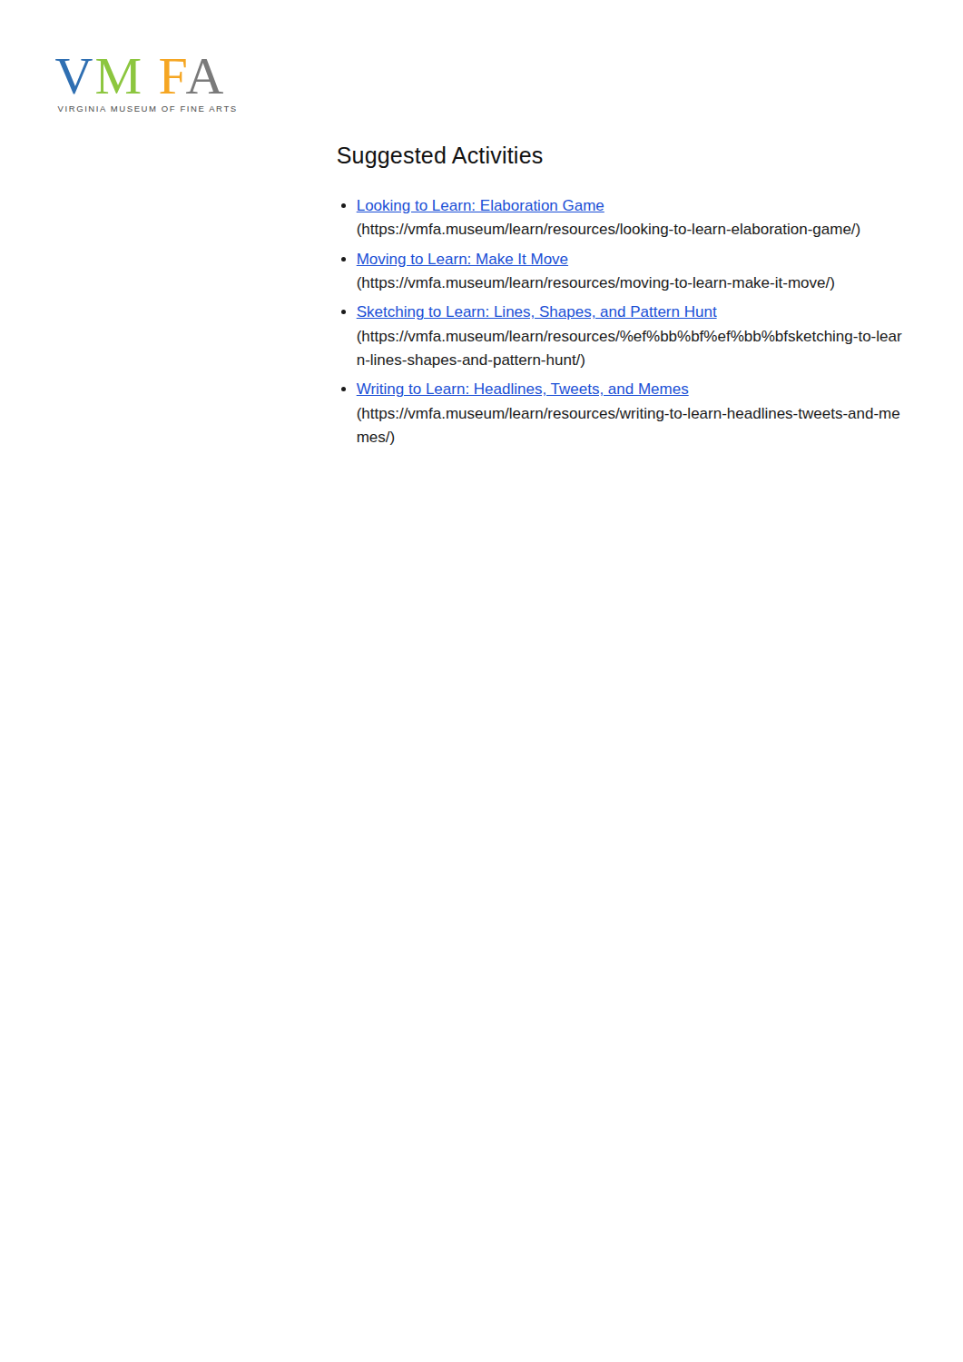VM FA
Virginia Museum of Fine Arts
Suggested Activities
Looking to Learn: Elaboration Game (https://vmfa.museum/learn/resources/looking-to-learn-elaboration-game/)
Moving to Learn: Make It Move (https://vmfa.museum/learn/resources/moving-to-learn-make-it-move/)
Sketching to Learn: Lines, Shapes, and Pattern Hunt (https://vmfa.museum/learn/resources/%ef%bb%bf%ef%bb%bfsketching-to-learn-lines-shapes-and-pattern-hunt/)
Writing to Learn: Headlines, Tweets, and Memes (https://vmfa.museum/learn/resources/writing-to-learn-headlines-tweets-and-memes/)